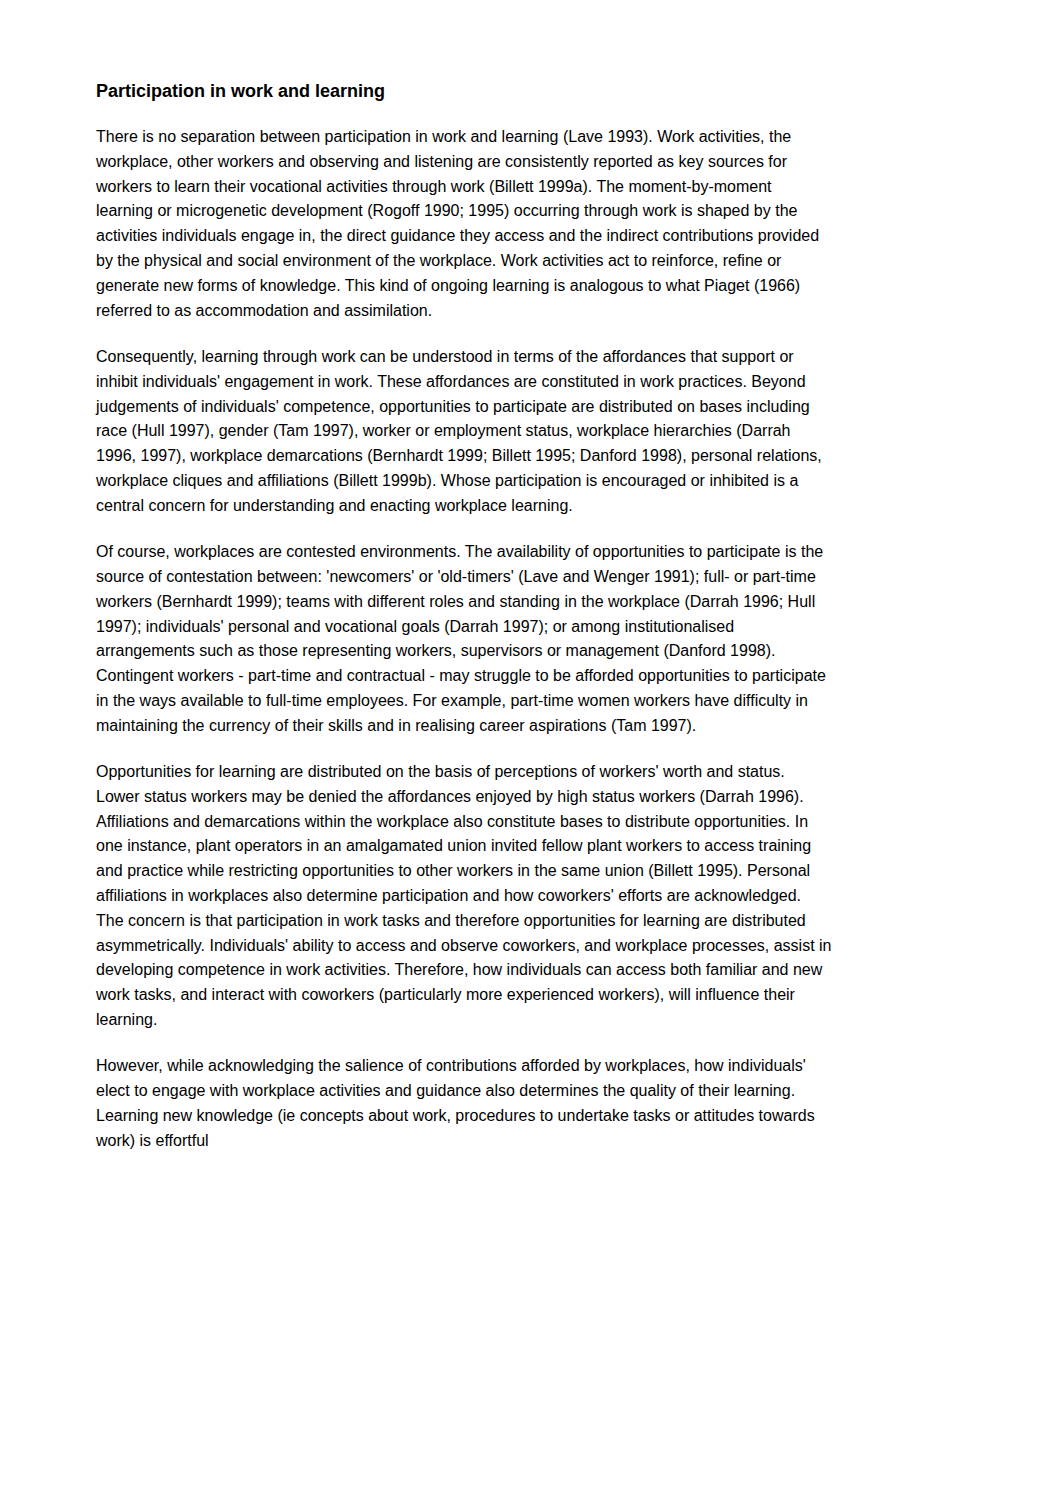Participation in work and learning
There is no separation between participation in work and learning (Lave 1993). Work activities, the workplace, other workers and observing and listening are consistently reported as key sources for workers to learn their vocational activities through work (Billett 1999a). The moment-by-moment learning or microgenetic development (Rogoff 1990; 1995) occurring through work is shaped by the activities individuals engage in, the direct guidance they access and the indirect contributions provided by the physical and social environment of the workplace. Work activities act to reinforce, refine or generate new forms of knowledge. This kind of ongoing learning is analogous to what Piaget (1966) referred to as accommodation and assimilation.
Consequently, learning through work can be understood in terms of the affordances that support or inhibit individuals' engagement in work. These affordances are constituted in work practices. Beyond judgements of individuals' competence, opportunities to participate are distributed on bases including race (Hull 1997), gender (Tam 1997), worker or employment status, workplace hierarchies (Darrah 1996, 1997), workplace demarcations (Bernhardt 1999; Billett 1995; Danford 1998), personal relations, workplace cliques and affiliations (Billett 1999b). Whose participation is encouraged or inhibited is a central concern for understanding and enacting workplace learning.
Of course, workplaces are contested environments. The availability of opportunities to participate is the source of contestation between: 'newcomers' or 'old-timers' (Lave and Wenger 1991); full- or part-time workers (Bernhardt 1999); teams with different roles and standing in the workplace (Darrah 1996; Hull 1997); individuals' personal and vocational goals (Darrah 1997); or among institutionalised arrangements such as those representing workers, supervisors or management (Danford 1998). Contingent workers - part-time and contractual - may struggle to be afforded opportunities to participate in the ways available to full-time employees. For example, part-time women workers have difficulty in maintaining the currency of their skills and in realising career aspirations (Tam 1997).
Opportunities for learning are distributed on the basis of perceptions of workers' worth and status. Lower status workers may be denied the affordances enjoyed by high status workers (Darrah 1996). Affiliations and demarcations within the workplace also constitute bases to distribute opportunities. In one instance, plant operators in an amalgamated union invited fellow plant workers to access training and practice while restricting opportunities to other workers in the same union (Billett 1995). Personal affiliations in workplaces also determine participation and how coworkers' efforts are acknowledged. The concern is that participation in work tasks and therefore opportunities for learning are distributed asymmetrically. Individuals' ability to access and observe coworkers, and workplace processes, assist in developing competence in work activities. Therefore, how individuals can access both familiar and new work tasks, and interact with coworkers (particularly more experienced workers), will influence their learning.
However, while acknowledging the salience of contributions afforded by workplaces, how individuals' elect to engage with workplace activities and guidance also determines the quality of their learning. Learning new knowledge (ie concepts about work, procedures to undertake tasks or attitudes towards work) is effortful